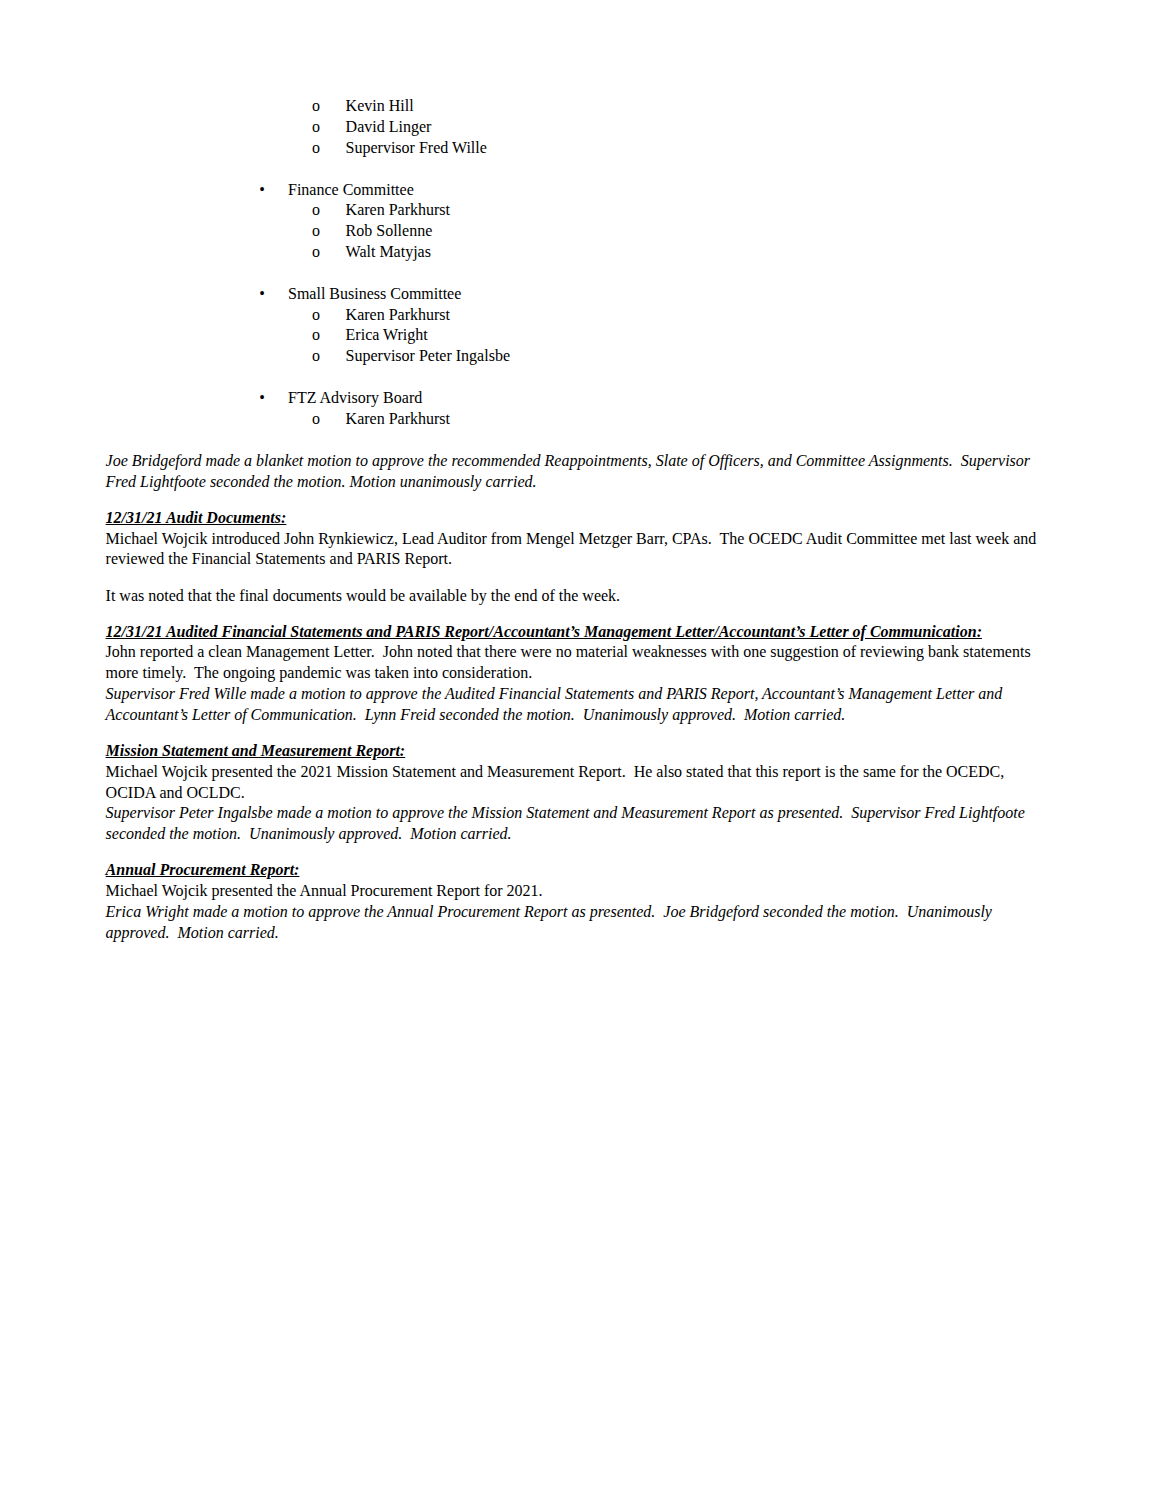o Kevin Hill
o David Linger
o Supervisor Fred Wille
•Finance Committee
o Karen Parkhurst
o Rob Sollenne
o Walt Matyjas
•Small Business Committee
o Karen Parkhurst
o Erica Wright
o Supervisor Peter Ingalsbe
•FTZ Advisory Board
o Karen Parkhurst
Joe Bridgeford made a blanket motion to approve the recommended Reappointments, Slate of Officers, and Committee Assignments. Supervisor Fred Lightfoote seconded the motion. Motion unanimously carried.
12/31/21 Audit Documents:
Michael Wojcik introduced John Rynkiewicz, Lead Auditor from Mengel Metzger Barr, CPAs. The OCEDC Audit Committee met last week and reviewed the Financial Statements and PARIS Report.
It was noted that the final documents would be available by the end of the week.
12/31/21 Audited Financial Statements and PARIS Report/Accountant’s Management Letter/Accountant’s Letter of Communication:
John reported a clean Management Letter. John noted that there were no material weaknesses with one suggestion of reviewing bank statements more timely. The ongoing pandemic was taken into consideration.
Supervisor Fred Wille made a motion to approve the Audited Financial Statements and PARIS Report, Accountant’s Management Letter and Accountant’s Letter of Communication. Lynn Freid seconded the motion. Unanimously approved. Motion carried.
Mission Statement and Measurement Report:
Michael Wojcik presented the 2021 Mission Statement and Measurement Report. He also stated that this report is the same for the OCEDC, OCIDA and OCLDC.
Supervisor Peter Ingalsbe made a motion to approve the Mission Statement and Measurement Report as presented. Supervisor Fred Lightfoote seconded the motion. Unanimously approved. Motion carried.
Annual Procurement Report:
Michael Wojcik presented the Annual Procurement Report for 2021.
Erica Wright made a motion to approve the Annual Procurement Report as presented. Joe Bridgeford seconded the motion. Unanimously approved. Motion carried.